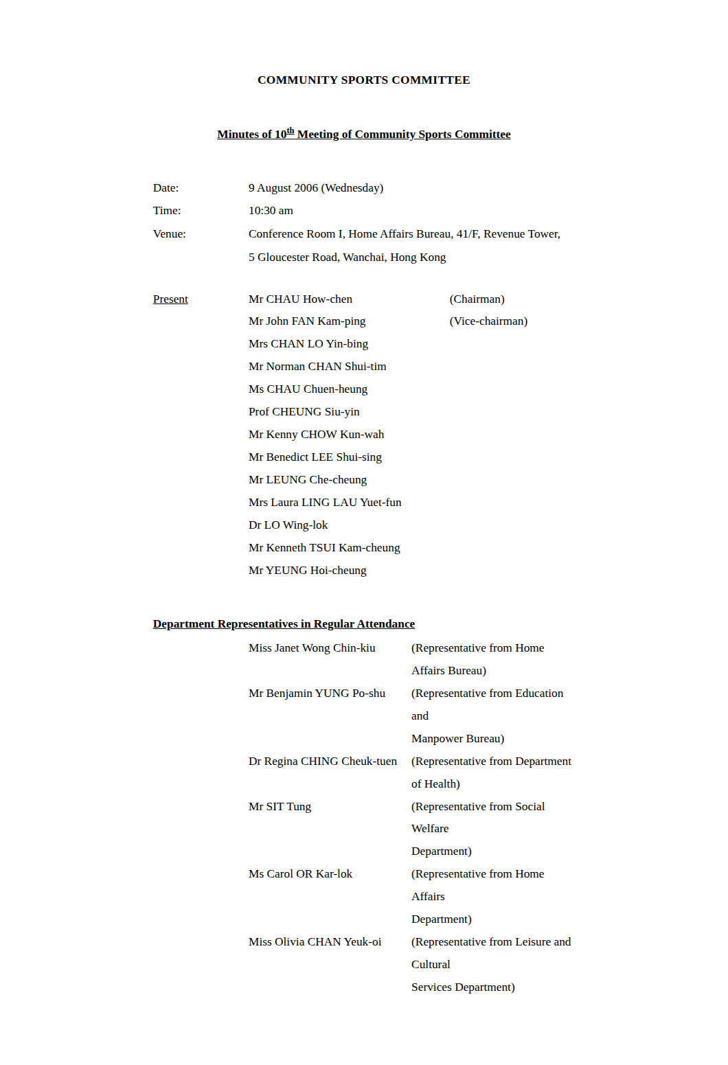COMMUNITY SPORTS COMMITTEE
Minutes of 10th Meeting of Community Sports Committee
| Date: | 9 August 2006 (Wednesday) |
| Time: | 10:30 am |
| Venue: | Conference Room I, Home Affairs Bureau, 41/F, Revenue Tower, |
| | 5 Gloucester Road, Wanchai, Hong Kong |
| Present | Mr CHAU How-chen | (Chairman) |
| | Mr John FAN Kam-ping | (Vice-chairman) |
| | Mrs CHAN LO Yin-bing | |
| | Mr Norman CHAN Shui-tim | |
| | Ms CHAU Chuen-heung | |
| | Prof CHEUNG Siu-yin | |
| | Mr Kenny CHOW Kun-wah | |
| | Mr Benedict LEE Shui-sing | |
| | Mr LEUNG Che-cheung | |
| | Mrs Laura LING LAU Yuet-fun | |
| | Dr LO Wing-lok | |
| | Mr Kenneth TSUI Kam-cheung | |
| | Mr YEUNG Hoi-cheung | |
Department Representatives in Regular Attendance
| Miss Janet Wong Chin-kiu | (Representative from Home Affairs Bureau) |
| Mr Benjamin YUNG Po-shu | (Representative from Education and Manpower Bureau) |
| Dr Regina CHING Cheuk-tuen | (Representative from Department of Health) |
| Mr SIT Tung | (Representative from Social Welfare Department) |
| Ms Carol OR Kar-lok | (Representative from Home Affairs Department) |
| Miss Olivia CHAN Yeuk-oi | (Representative from Leisure and Cultural Services Department) |